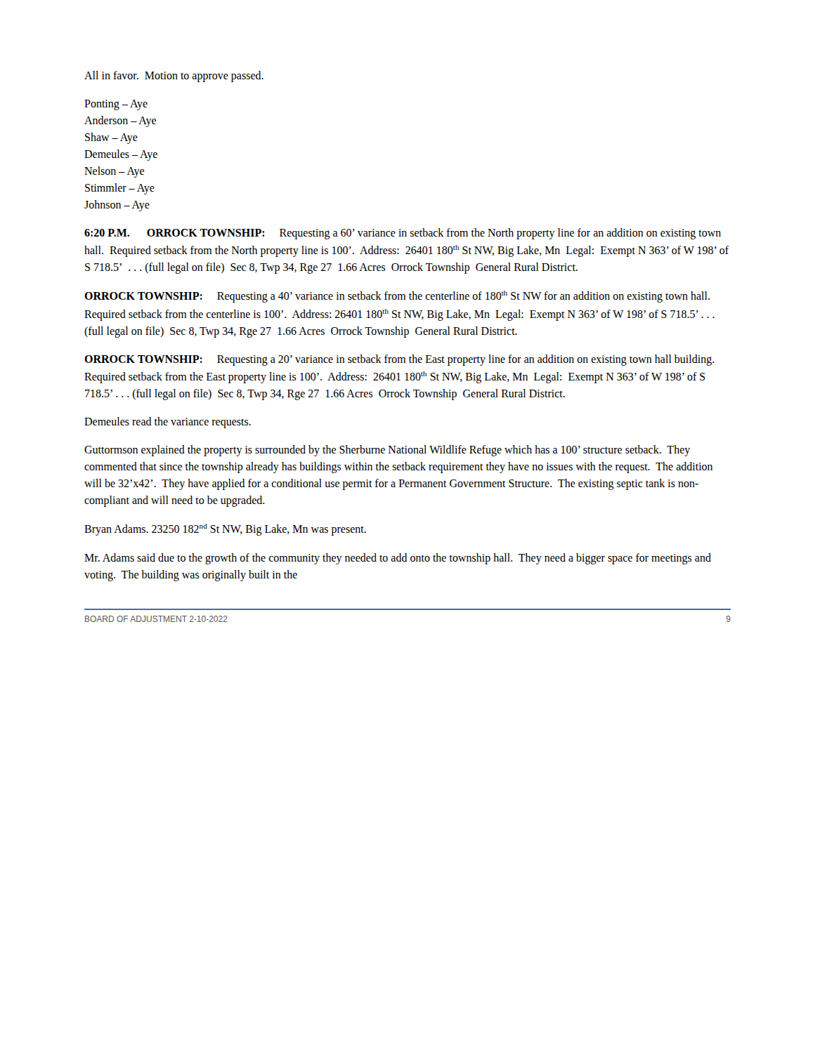All in favor. Motion to approve passed.
Ponting – Aye
Anderson – Aye
Shaw – Aye
Demeules – Aye
Nelson – Aye
Stimmler – Aye
Johnson – Aye
6:20 P.M. ORROCK TOWNSHIP: Requesting a 60’ variance in setback from the North property line for an addition on existing town hall. Required setback from the North property line is 100’. Address: 26401 180th St NW, Big Lake, Mn Legal: Exempt N 363’ of W 198’ of S 718.5’ . . . (full legal on file) Sec 8, Twp 34, Rge 27 1.66 Acres Orrock Township General Rural District.
ORROCK TOWNSHIP: Requesting a 40’ variance in setback from the centerline of 180th St NW for an addition on existing town hall. Required setback from the centerline is 100’. Address: 26401 180th St NW, Big Lake, Mn Legal: Exempt N 363’ of W 198’ of S 718.5’ . . . (full legal on file) Sec 8, Twp 34, Rge 27 1.66 Acres Orrock Township General Rural District.
ORROCK TOWNSHIP: Requesting a 20’ variance in setback from the East property line for an addition on existing town hall building. Required setback from the East property line is 100’. Address: 26401 180th St NW, Big Lake, Mn Legal: Exempt N 363’ of W 198’ of S 718.5’ . . . (full legal on file) Sec 8, Twp 34, Rge 27 1.66 Acres Orrock Township General Rural District.
Demeules read the variance requests.
Guttormson explained the property is surrounded by the Sherburne National Wildlife Refuge which has a 100’ structure setback. They commented that since the township already has buildings within the setback requirement they have no issues with the request. The addition will be 32’x42’. They have applied for a conditional use permit for a Permanent Government Structure. The existing septic tank is non-compliant and will need to be upgraded.
Bryan Adams. 23250 182nd St NW, Big Lake, Mn was present.
Mr. Adams said due to the growth of the community they needed to add onto the township hall. They need a bigger space for meetings and voting. The building was originally built in the
BOARD OF ADJUSTMENT 2-10-2022 9